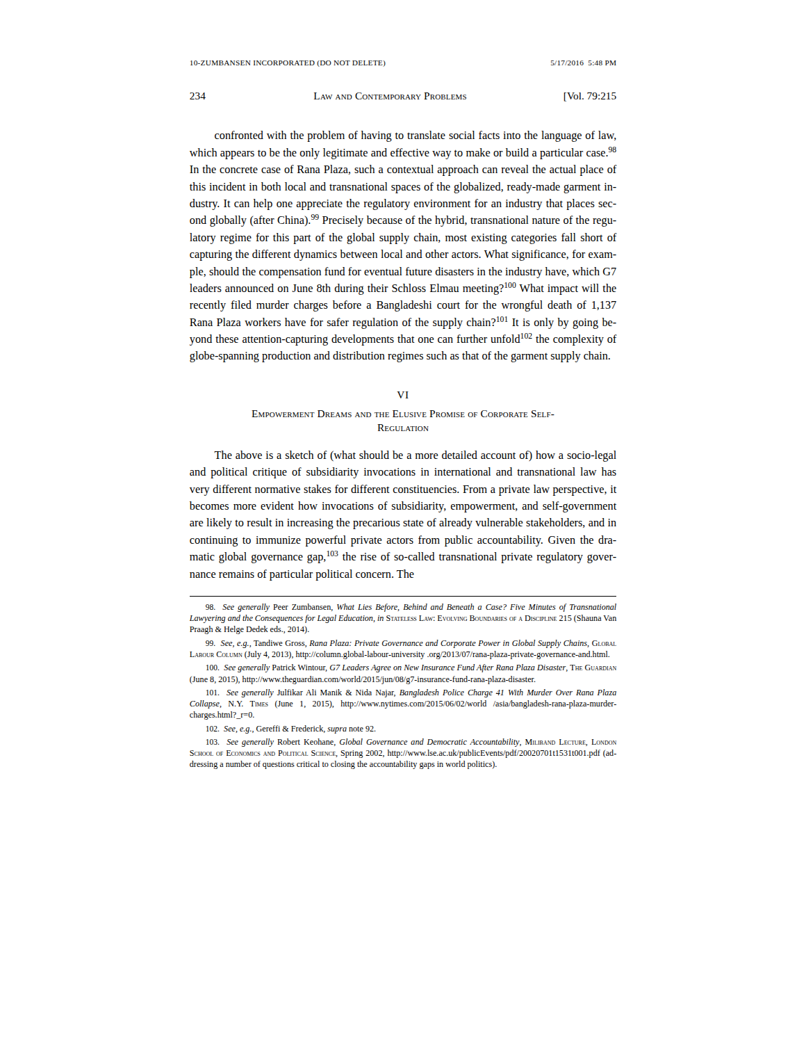10-Zumbansen Incorporated (Do Not Delete)
5/17/2016 5:48 PM
234
Law and Contemporary Problems
[Vol. 79:215
confronted with the problem of having to translate social facts into the language of law, which appears to be the only legitimate and effective way to make or build a particular case.98 In the concrete case of Rana Plaza, such a contextual approach can reveal the actual place of this incident in both local and transnational spaces of the globalized, ready-made garment industry. It can help one appreciate the regulatory environment for an industry that places second globally (after China).99 Precisely because of the hybrid, transnational nature of the regulatory regime for this part of the global supply chain, most existing categories fall short of capturing the different dynamics between local and other actors. What significance, for example, should the compensation fund for eventual future disasters in the industry have, which G7 leaders announced on June 8th during their Schloss Elmau meeting?100 What impact will the recently filed murder charges before a Bangladeshi court for the wrongful death of 1,137 Rana Plaza workers have for safer regulation of the supply chain?101 It is only by going beyond these attention-capturing developments that one can further unfold102 the complexity of globe-spanning production and distribution regimes such as that of the garment supply chain.
VI
Empowerment Dreams and the Elusive Promise of Corporate Self-
Regulation
The above is a sketch of (what should be a more detailed account of) how a socio-legal and political critique of subsidiarity invocations in international and transnational law has very different normative stakes for different constituencies. From a private law perspective, it becomes more evident how invocations of subsidiarity, empowerment, and self-government are likely to result in increasing the precarious state of already vulnerable stakeholders, and in continuing to immunize powerful private actors from public accountability. Given the dramatic global governance gap,103 the rise of so-called transnational private regulatory governance remains of particular political concern. The
98. See generally Peer Zumbansen, What Lies Before, Behind and Beneath a Case? Five Minutes of Transnational Lawyering and the Consequences for Legal Education, in Stateless Law: Evolving Boundaries of a Discipline 215 (Shauna Van Praagh & Helge Dedek eds., 2014).
99. See, e.g., Tandiwe Gross, Rana Plaza: Private Governance and Corporate Power in Global Supply Chains, Global Labour Column (July 4, 2013), http://column.global-labour-university .org/2013/07/rana-plaza-private-governance-and.html.
100. See generally Patrick Wintour, G7 Leaders Agree on New Insurance Fund After Rana Plaza Disaster, The Guardian (June 8, 2015), http://www.theguardian.com/world/2015/jun/08/g7-insurance-fund-rana-plaza-disaster.
101. See generally Julfikar Ali Manik & Nida Najar, Bangladesh Police Charge 41 With Murder Over Rana Plaza Collapse, N.Y. Times (June 1, 2015), http://www.nytimes.com/2015/06/02/world /asia/bangladesh-rana-plaza-murder-charges.html?_r=0.
102. See, e.g., Gereffi & Frederick, supra note 92.
103. See generally Robert Keohane, Global Governance and Democratic Accountability, Miliband Lecture, London School of Economics and Political Science, Spring 2002, http://www.lse.ac.uk/publicEvents/pdf/20020701t1531t001.pdf (addressing a number of questions critical to closing the accountability gaps in world politics).